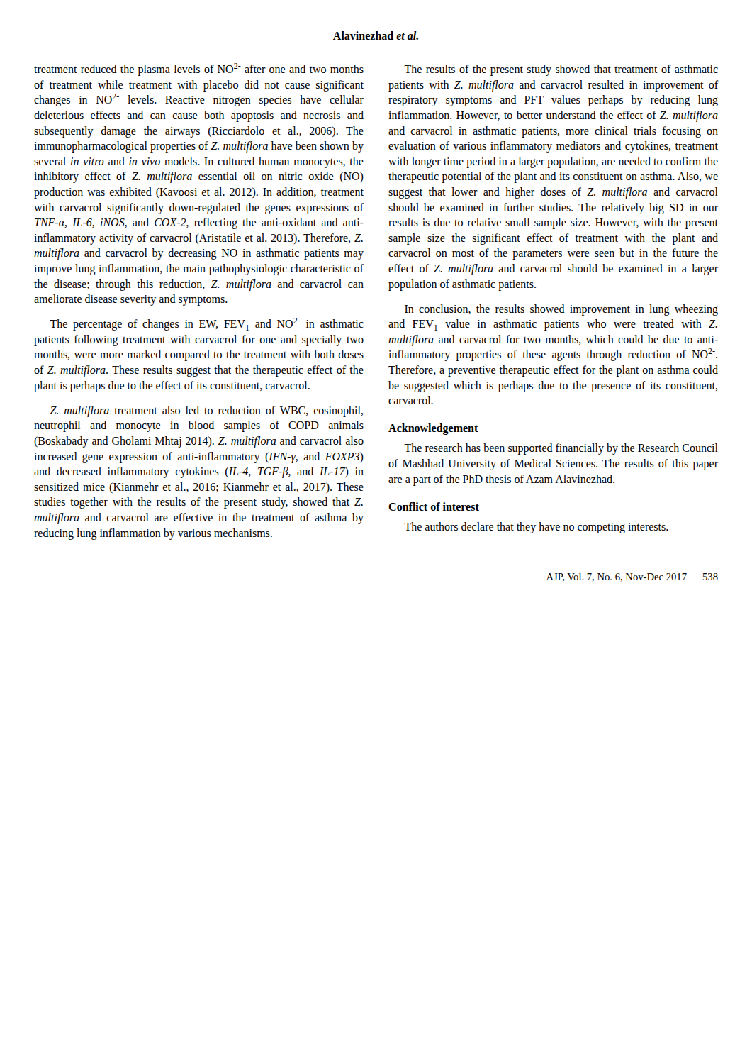Alavinezhad et al.
treatment reduced the plasma levels of NO2- after one and two months of treatment while treatment with placebo did not cause significant changes in NO2- levels. Reactive nitrogen species have cellular deleterious effects and can cause both apoptosis and necrosis and subsequently damage the airways (Ricciardolo et al., 2006). The immunopharmacological properties of Z. multiflora have been shown by several in vitro and in vivo models. In cultured human monocytes, the inhibitory effect of Z. multiflora essential oil on nitric oxide (NO) production was exhibited (Kavoosi et al. 2012). In addition, treatment with carvacrol significantly down-regulated the genes expressions of TNF-α, IL-6, iNOS, and COX-2, reflecting the anti-oxidant and anti-inflammatory activity of carvacrol (Aristatile et al. 2013). Therefore, Z. multiflora and carvacrol by decreasing NO in asthmatic patients may improve lung inflammation, the main pathophysiologic characteristic of the disease; through this reduction, Z. multiflora and carvacrol can ameliorate disease severity and symptoms.
The percentage of changes in EW, FEV1 and NO2- in asthmatic patients following treatment with carvacrol for one and specially two months, were more marked compared to the treatment with both doses of Z. multiflora. These results suggest that the therapeutic effect of the plant is perhaps due to the effect of its constituent, carvacrol.
Z. multiflora treatment also led to reduction of WBC, eosinophil, neutrophil and monocyte in blood samples of COPD animals (Boskabady and Gholami Mhtaj 2014). Z. multiflora and carvacrol also increased gene expression of anti-inflammatory (IFN-γ, and FOXP3) and decreased inflammatory cytokines (IL-4, TGF-β, and IL-17) in sensitized mice (Kianmehr et al., 2016; Kianmehr et al., 2017). These studies together with the results of the present study, showed that Z. multiflora and carvacrol are effective in the treatment of asthma by reducing lung inflammation by various mechanisms.
The results of the present study showed that treatment of asthmatic patients with Z. multiflora and carvacrol resulted in improvement of respiratory symptoms and PFT values perhaps by reducing lung inflammation. However, to better understand the effect of Z. multiflora and carvacrol in asthmatic patients, more clinical trials focusing on evaluation of various inflammatory mediators and cytokines, treatment with longer time period in a larger population, are needed to confirm the therapeutic potential of the plant and its constituent on asthma. Also, we suggest that lower and higher doses of Z. multiflora and carvacrol should be examined in further studies. The relatively big SD in our results is due to relative small sample size. However, with the present sample size the significant effect of treatment with the plant and carvacrol on most of the parameters were seen but in the future the effect of Z. multiflora and carvacrol should be examined in a larger population of asthmatic patients.
In conclusion, the results showed improvement in lung wheezing and FEV1 value in asthmatic patients who were treated with Z. multiflora and carvacrol for two months, which could be due to anti-inflammatory properties of these agents through reduction of NO2-. Therefore, a preventive therapeutic effect for the plant on asthma could be suggested which is perhaps due to the presence of its constituent, carvacrol.
Acknowledgement
The research has been supported financially by the Research Council of Mashhad University of Medical Sciences. The results of this paper are a part of the PhD thesis of Azam Alavinezhad.
Conflict of interest
The authors declare that they have no competing interests.
AJP, Vol. 7, No. 6, Nov-Dec 2017 538